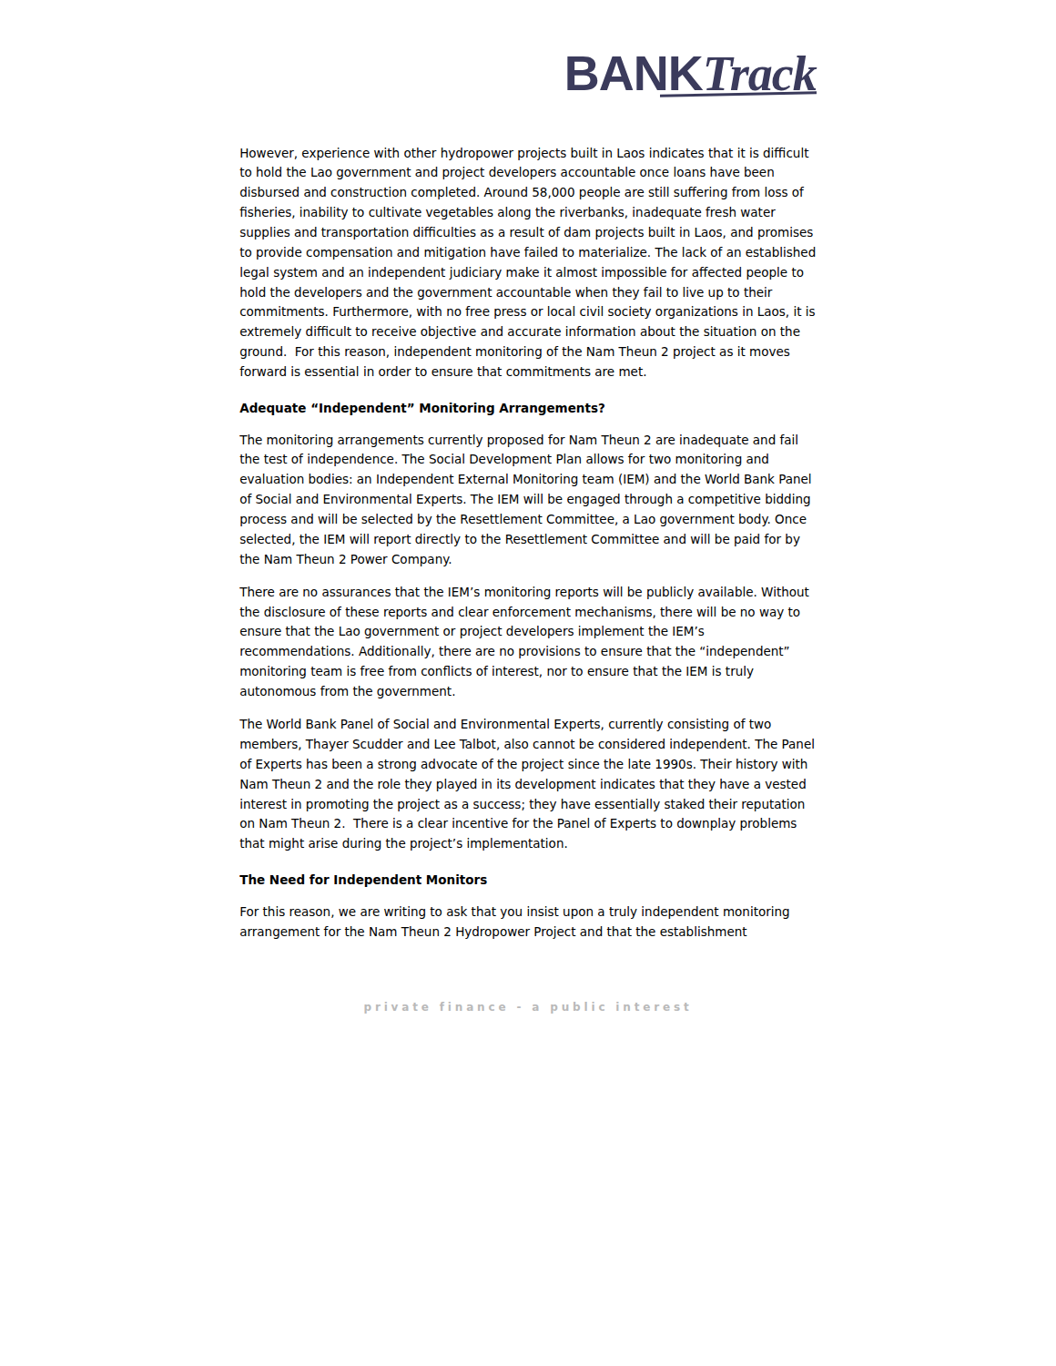BANK Track
However, experience with other hydropower projects built in Laos indicates that it is difficult to hold the Lao government and project developers accountable once loans have been disbursed and construction completed. Around 58,000 people are still suffering from loss of fisheries, inability to cultivate vegetables along the riverbanks, inadequate fresh water supplies and transportation difficulties as a result of dam projects built in Laos, and promises to provide compensation and mitigation have failed to materialize. The lack of an established legal system and an independent judiciary make it almost impossible for affected people to hold the developers and the government accountable when they fail to live up to their commitments. Furthermore, with no free press or local civil society organizations in Laos, it is extremely difficult to receive objective and accurate information about the situation on the ground. For this reason, independent monitoring of the Nam Theun 2 project as it moves forward is essential in order to ensure that commitments are met.
Adequate “Independent” Monitoring Arrangements?
The monitoring arrangements currently proposed for Nam Theun 2 are inadequate and fail the test of independence. The Social Development Plan allows for two monitoring and evaluation bodies: an Independent External Monitoring team (IEM) and the World Bank Panel of Social and Environmental Experts. The IEM will be engaged through a competitive bidding process and will be selected by the Resettlement Committee, a Lao government body. Once selected, the IEM will report directly to the Resettlement Committee and will be paid for by the Nam Theun 2 Power Company.
There are no assurances that the IEM’s monitoring reports will be publicly available. Without the disclosure of these reports and clear enforcement mechanisms, there will be no way to ensure that the Lao government or project developers implement the IEM’s recommendations. Additionally, there are no provisions to ensure that the “independent” monitoring team is free from conflicts of interest, nor to ensure that the IEM is truly autonomous from the government.
The World Bank Panel of Social and Environmental Experts, currently consisting of two members, Thayer Scudder and Lee Talbot, also cannot be considered independent. The Panel of Experts has been a strong advocate of the project since the late 1990s. Their history with Nam Theun 2 and the role they played in its development indicates that they have a vested interest in promoting the project as a success; they have essentially staked their reputation on Nam Theun 2. There is a clear incentive for the Panel of Experts to downplay problems that might arise during the project’s implementation.
The Need for Independent Monitors
For this reason, we are writing to ask that you insist upon a truly independent monitoring arrangement for the Nam Theun 2 Hydropower Project and that the establishment
private finance - a public interest